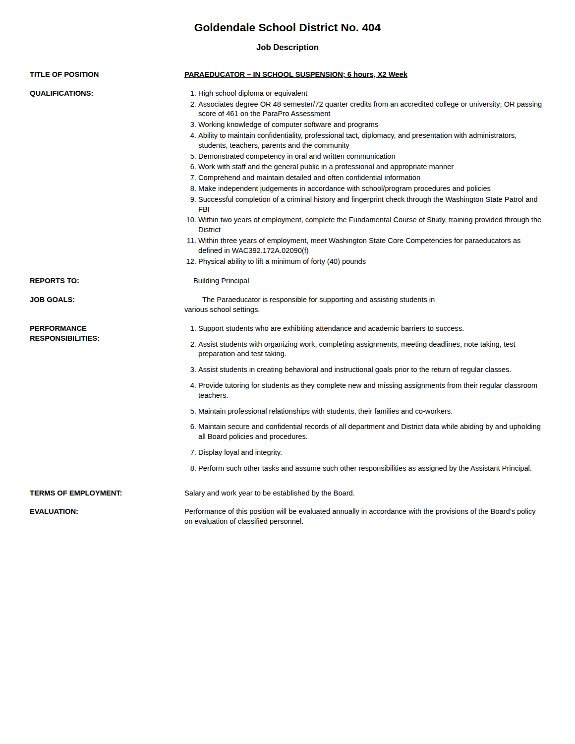Goldendale School District No. 404
Job Description
| TITLE OF POSITION | PARAEDUCATOR – IN SCHOOL SUSPENSION; 6 hours, X2 Week |
| QUALIFICATIONS: | High school diploma or equivalent Associates degree OR 48 semester/72 quarter credits from an accredited college or university; OR passing score of 461 on the ParaPro Assessment Working knowledge of computer software and programs Ability to maintain confidentiality, professional tact, diplomacy, and presentation with administrators, students, teachers, parents and the community Demonstrated competency in oral and written communication Work with staff and the general public in a professional and appropriate manner Comprehend and maintain detailed and often confidential information Make independent judgements in accordance with school/program procedures and policies Successful completion of a criminal history and fingerprint check through the Washington State Patrol and FBI Within two years of employment, complete the Fundamental Course of Study, training provided through the District Within three years of employment, meet Washington State Core Competencies for paraeducators as defined in WAC392.172A.02090(f) Physical ability to lift a minimum of forty (40) pounds |
| REPORTS TO: | Building Principal |
| JOB GOALS: | The Paraeducator is responsible for supporting and assisting students in various school settings. |
| PERFORMANCE RESPONSIBILITIES: | Support students who are exhibiting attendance and academic barriers to success. Assist students with organizing work, completing assignments, meeting deadlines, note taking, test preparation and test taking. Assist students in creating behavioral and instructional goals prior to the return of regular classes. Provide tutoring for students as they complete new and missing assignments from their regular classroom teachers. Maintain professional relationships with students, their families and co-workers. Maintain secure and confidential records of all department and District data while abiding by and upholding all Board policies and procedures. Display loyal and integrity. Perform such other tasks and assume such other responsibilities as assigned by the Assistant Principal. |
| TERMS OF EMPLOYMENT: | Salary and work year to be established by the Board. |
| EVALUATION: | Performance of this position will be evaluated annually in accordance with the provisions of the Board’s policy on evaluation of classified personnel. |